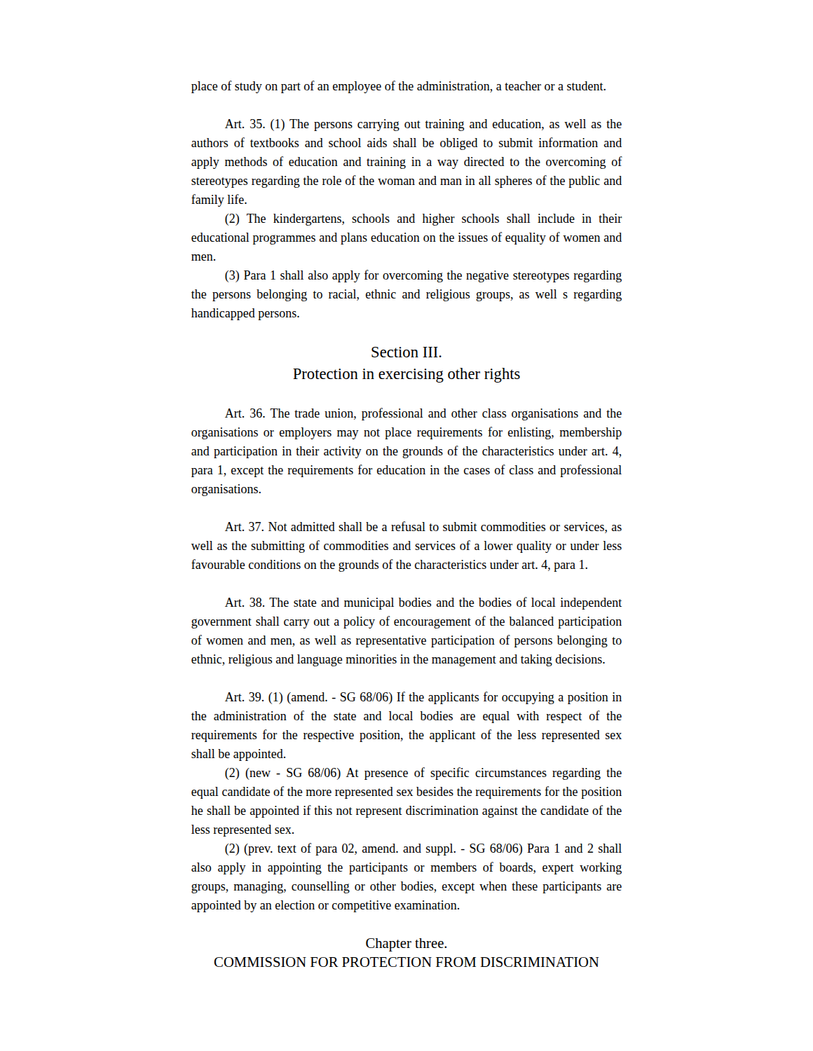place of study on part of an employee of the administration, a teacher or a student.
Art. 35. (1) The persons carrying out training and education, as well as the authors of textbooks and school aids shall be obliged to submit information and apply methods of education and training in a way directed to the overcoming of stereotypes regarding the role of the woman and man in all spheres of the public and family life.
(2) The kindergartens, schools and higher schools shall include in their educational programmes and plans education on the issues of equality of women and men.
(3) Para 1 shall also apply for overcoming the negative stereotypes regarding the persons belonging to racial, ethnic and religious groups, as well s regarding handicapped persons.
Section III.
Protection in exercising other rights
Art. 36. The trade union, professional and other class organisations and the organisations or employers may not place requirements for enlisting, membership and participation in their activity on the grounds of the characteristics under art. 4, para 1, except the requirements for education in the cases of class and professional organisations.
Art. 37. Not admitted shall be a refusal to submit commodities or services, as well as the submitting of commodities and services of a lower quality or under less favourable conditions on the grounds of the characteristics under art. 4, para 1.
Art. 38. The state and municipal bodies and the bodies of local independent government shall carry out a policy of encouragement of the balanced participation of women and men, as well as representative participation of persons belonging to ethnic, religious and language minorities in the management and taking decisions.
Art. 39. (1) (amend. - SG 68/06) If the applicants for occupying a position in the administration of the state and local bodies are equal with respect of the requirements for the respective position, the applicant of the less represented sex shall be appointed.
(2) (new - SG 68/06) At presence of specific circumstances regarding the equal candidate of the more represented sex besides the requirements for the position he shall be appointed if this not represent discrimination against the candidate of the less represented sex.
(2) (prev. text of para 02, amend. and suppl. - SG 68/06) Para 1 and 2 shall also apply in appointing the participants or members of boards, expert working groups, managing, counselling or other bodies, except when these participants are appointed by an election or competitive examination.
Chapter three.
COMMISSION FOR PROTECTION FROM DISCRIMINATION